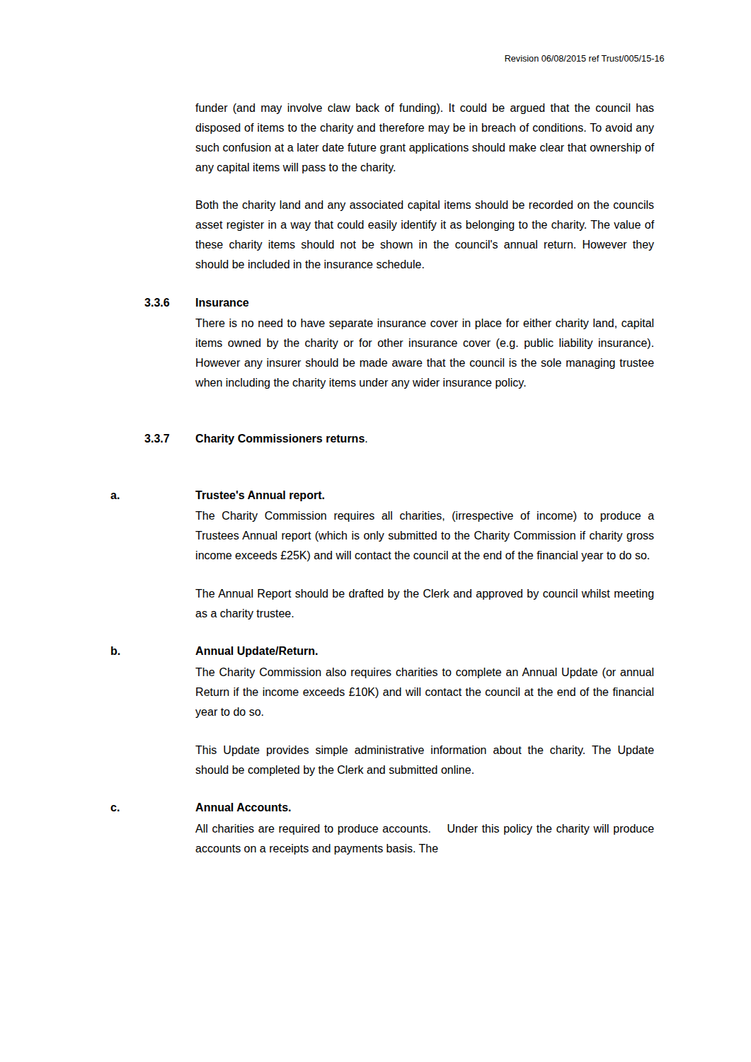Revision 06/08/2015 ref Trust/005/15-16
funder (and may involve claw back of funding). It could be argued that the council has disposed of items to the charity and therefore may be in breach of conditions. To avoid any such confusion at a later date future grant applications should make clear that ownership of any capital items will pass to the charity.
Both the charity land and any associated capital items should be recorded on the councils asset register in a way that could easily identify it as belonging to the charity. The value of these charity items should not be shown in the council's annual return. However they should be included in the insurance schedule.
3.3.6 Insurance
There is no need to have separate insurance cover in place for either charity land, capital items owned by the charity or for other insurance cover (e.g. public liability insurance). However any insurer should be made aware that the council is the sole managing trustee when including the charity items under any wider insurance policy.
3.3.7 Charity Commissioners returns.
a. Trustee's Annual report.
The Charity Commission requires all charities, (irrespective of income) to produce a Trustees Annual report (which is only submitted to the Charity Commission if charity gross income exceeds £25K) and will contact the council at the end of the financial year to do so.
The Annual Report should be drafted by the Clerk and approved by council whilst meeting as a charity trustee.
b. Annual Update/Return.
The Charity Commission also requires charities to complete an Annual Update (or annual Return if the income exceeds £10K) and will contact the council at the end of the financial year to do so.
This Update provides simple administrative information about the charity. The Update should be completed by the Clerk and submitted online.
c. Annual Accounts.
All charities are required to produce accounts. Under this policy the charity will produce accounts on a receipts and payments basis. The